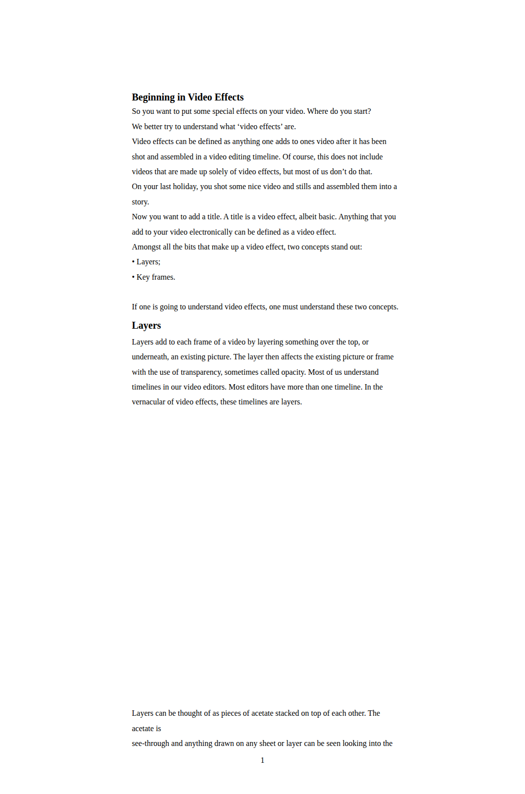Beginning in Video Effects
So you want to put some special effects on your video. Where do you start?
We better try to understand what ‘video effects’ are.
Video effects can be defined as anything one adds to ones video after it has been shot and assembled in a video editing timeline. Of course, this does not include videos that are made up solely of video effects, but most of us don’t do that.
On your last holiday, you shot some nice video and stills and assembled them into a story.
Now you want to add a title. A title is a video effect, albeit basic. Anything that you add to your video electronically can be defined as a video effect.
Amongst all the bits that make up a video effect, two concepts stand out:
Layers;
Key frames.
If one is going to understand video effects, one must understand these two concepts.
Layers
Layers add to each frame of a video by layering something over the top, or underneath, an existing picture. The layer then affects the existing picture or frame with the use of transparency, sometimes called opacity. Most of us understand timelines in our video editors. Most editors have more than one timeline. In the vernacular of video effects, these timelines are layers.
Layers can be thought of as pieces of acetate stacked on top of each other. The acetate is
see-through and anything drawn on any sheet or layer can be seen looking into the
1